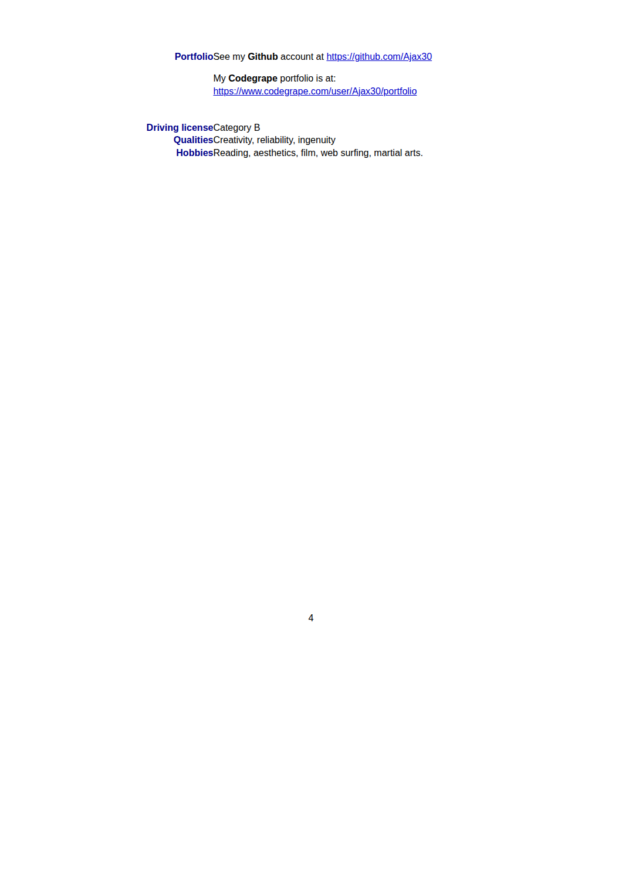| Portfolio | See my Github account at https://github.com/Ajax30 My Codegrape portfolio is at: https://www.codegrape.com/user/Ajax30/portfolio |
| Driving license | Category B |
| Qualities | Creativity, reliability, ingenuity |
| Hobbies | Reading, aesthetics, film, web surfing, martial arts. |
4